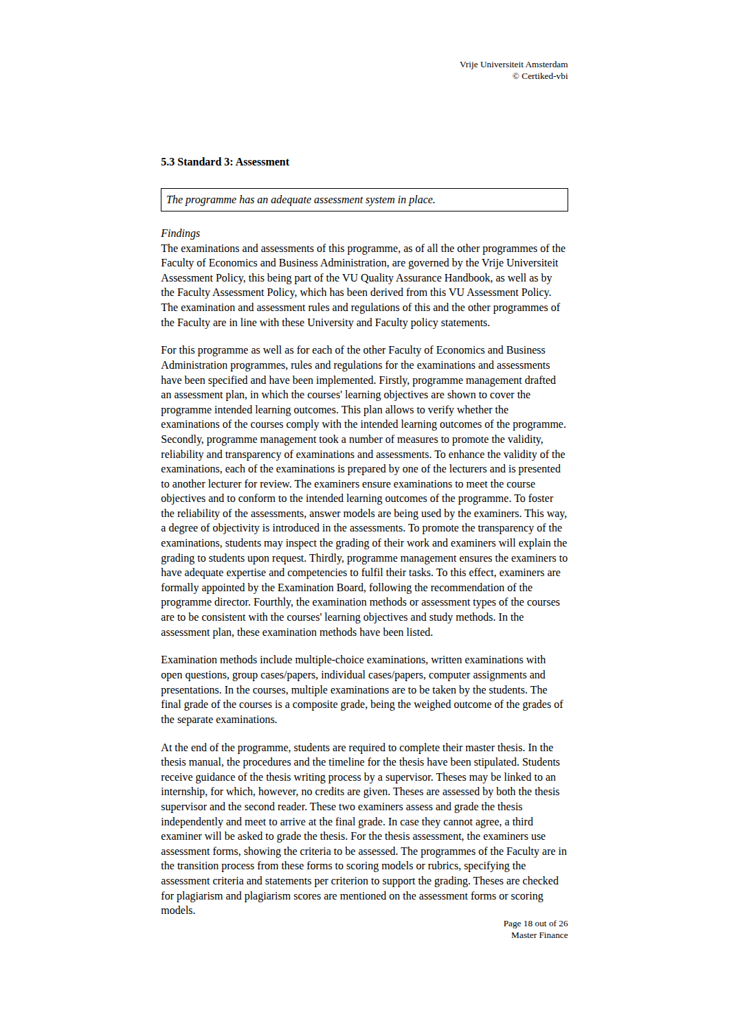Vrije Universiteit Amsterdam
© Certiked-vbi
5.3 Standard 3: Assessment
The programme has an adequate assessment system in place.
Findings
The examinations and assessments of this programme, as of all the other programmes of the Faculty of Economics and Business Administration, are governed by the Vrije Universiteit Assessment Policy, this being part of the VU Quality Assurance Handbook, as well as by the Faculty Assessment Policy, which has been derived from this VU Assessment Policy. The examination and assessment rules and regulations of this and the other programmes of the Faculty are in line with these University and Faculty policy statements.
For this programme as well as for each of the other Faculty of Economics and Business Administration programmes, rules and regulations for the examinations and assessments have been specified and have been implemented. Firstly, programme management drafted an assessment plan, in which the courses' learning objectives are shown to cover the programme intended learning outcomes. This plan allows to verify whether the examinations of the courses comply with the intended learning outcomes of the programme. Secondly, programme management took a number of measures to promote the validity, reliability and transparency of examinations and assessments. To enhance the validity of the examinations, each of the examinations is prepared by one of the lecturers and is presented to another lecturer for review. The examiners ensure examinations to meet the course objectives and to conform to the intended learning outcomes of the programme. To foster the reliability of the assessments, answer models are being used by the examiners. This way, a degree of objectivity is introduced in the assessments. To promote the transparency of the examinations, students may inspect the grading of their work and examiners will explain the grading to students upon request. Thirdly, programme management ensures the examiners to have adequate expertise and competencies to fulfil their tasks. To this effect, examiners are formally appointed by the Examination Board, following the recommendation of the programme director. Fourthly, the examination methods or assessment types of the courses are to be consistent with the courses' learning objectives and study methods. In the assessment plan, these examination methods have been listed.
Examination methods include multiple-choice examinations, written examinations with open questions, group cases/papers, individual cases/papers, computer assignments and presentations. In the courses, multiple examinations are to be taken by the students. The final grade of the courses is a composite grade, being the weighed outcome of the grades of the separate examinations.
At the end of the programme, students are required to complete their master thesis. In the thesis manual, the procedures and the timeline for the thesis have been stipulated. Students receive guidance of the thesis writing process by a supervisor. Theses may be linked to an internship, for which, however, no credits are given. Theses are assessed by both the thesis supervisor and the second reader. These two examiners assess and grade the thesis independently and meet to arrive at the final grade. In case they cannot agree, a third examiner will be asked to grade the thesis. For the thesis assessment, the examiners use assessment forms, showing the criteria to be assessed. The programmes of the Faculty are in the transition process from these forms to scoring models or rubrics, specifying the assessment criteria and statements per criterion to support the grading. Theses are checked for plagiarism and plagiarism scores are mentioned on the assessment forms or scoring models.
Page 18 out of 26
Master Finance